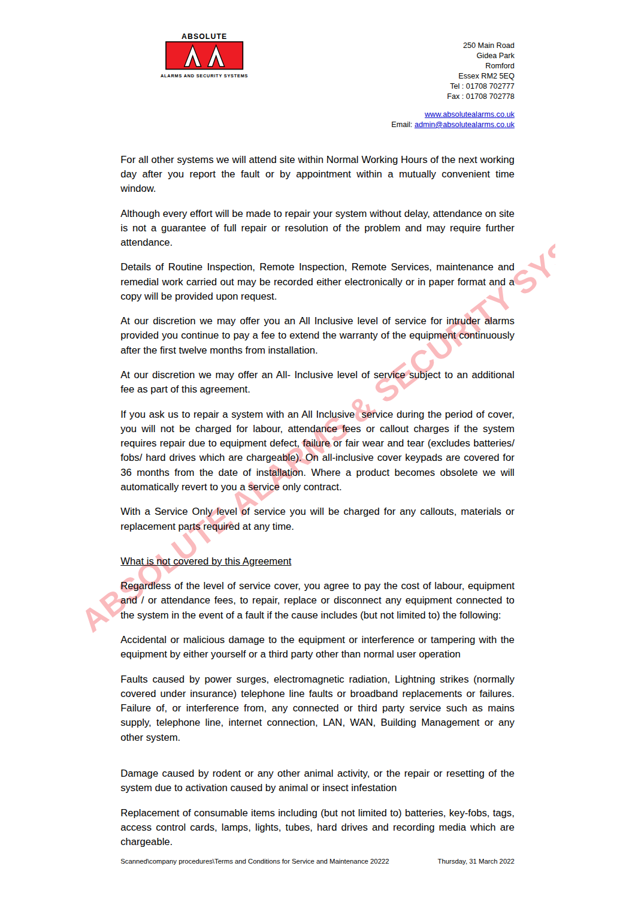ABSOLUTE ALARMS AND SECURITY SYSTEMS
250 Main Road
Gidea Park
Romford
Essex RM2 5EQ
Tel : 01708 702777
Fax : 01708 702778
www.absolutealarms.co.uk
Email: admin@absolutealarms.co.uk
ABSOLUTE ALARMS & SECURITY SYSTEMS LTD
For all other systems we will attend site within Normal Working Hours of the next working day after you report the fault or by appointment within a mutually convenient time window.
Although every effort will be made to repair your system without delay, attendance on site is not a guarantee of full repair or resolution of the problem and may require further attendance.
Details of Routine Inspection, Remote Inspection, Remote Services, maintenance and remedial work carried out may be recorded either electronically or in paper format and a copy will be provided upon request.
At our discretion we may offer you an All Inclusive level of service for intruder alarms provided you continue to pay a fee to extend the warranty of the equipment continuously after the first twelve months from installation.
At our discretion we may offer an All- Inclusive level of service subject to an additional fee as part of this agreement.
If you ask us to repair a system with an All Inclusive service during the period of cover, you will not be charged for labour, attendance fees or callout charges if the system requires repair due to equipment defect, failure or fair wear and tear (excludes batteries/ fobs/ hard drives which are chargeable). On all-inclusive cover keypads are covered for 36 months from the date of installation. Where a product becomes obsolete we will automatically revert to you a service only contract.
With a Service Only level of service you will be charged for any callouts, materials or replacement parts required at any time.
What is not covered by this Agreement
Regardless of the level of service cover, you agree to pay the cost of labour, equipment and / or attendance fees, to repair, replace or disconnect any equipment connected to the system in the event of a fault if the cause includes (but not limited to) the following:
Accidental or malicious damage to the equipment or interference or tampering with the equipment by either yourself or a third party other than normal user operation
Faults caused by power surges, electromagnetic radiation, Lightning strikes (normally covered under insurance) telephone line faults or broadband replacements or failures. Failure of, or interference from, any connected or third party service such as mains supply, telephone line, internet connection, LAN, WAN, Building Management or any other system.
Damage caused by rodent or any other animal activity, or the repair or resetting of the system due to activation caused by animal or insect infestation
Replacement of consumable items including (but not limited to) batteries, key-fobs, tags, access control cards, lamps, lights, tubes, hard drives and recording media which are chargeable.
Scanned\company procedures\Terms and Conditions for Service and Maintenance 20222 Thursday, 31 March 2022